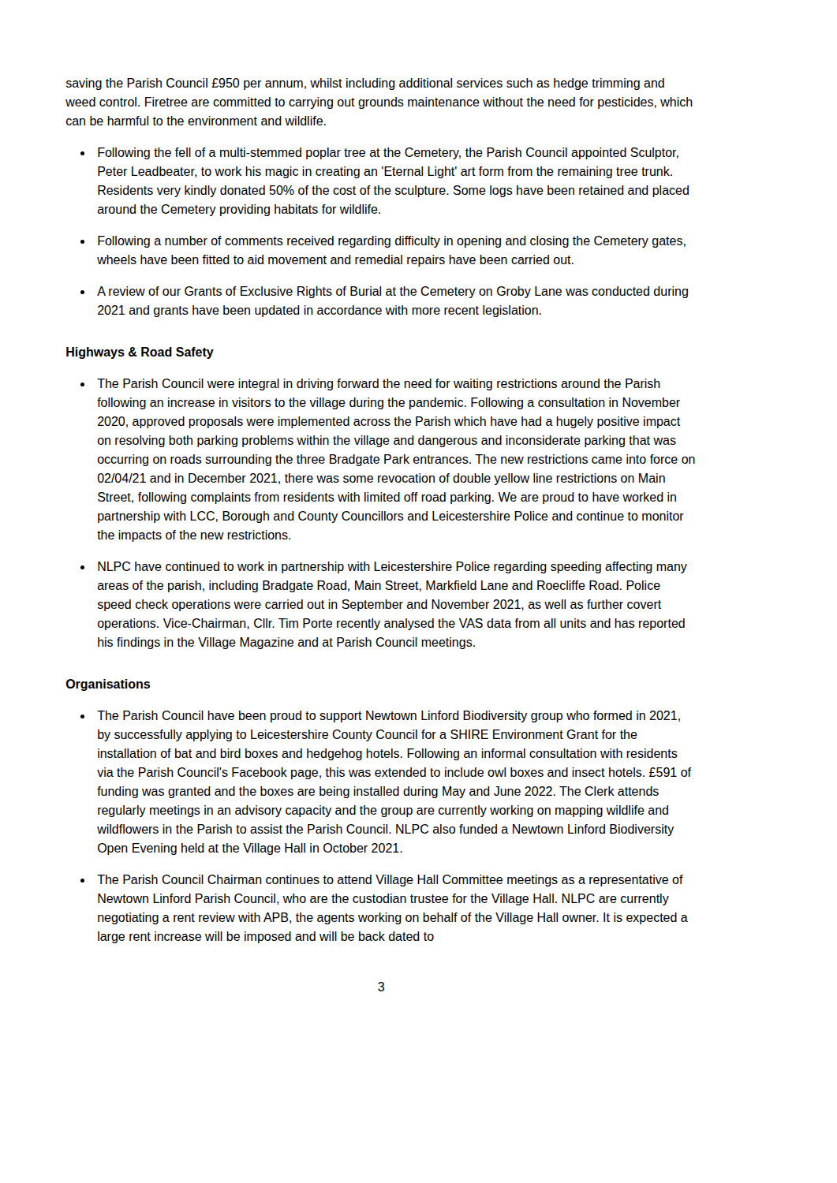saving the Parish Council £950 per annum, whilst including additional services such as hedge trimming and weed control. Firetree are committed to carrying out grounds maintenance without the need for pesticides, which can be harmful to the environment and wildlife.
Following the fell of a multi-stemmed poplar tree at the Cemetery, the Parish Council appointed Sculptor, Peter Leadbeater, to work his magic in creating an 'Eternal Light' art form from the remaining tree trunk. Residents very kindly donated 50% of the cost of the sculpture. Some logs have been retained and placed around the Cemetery providing habitats for wildlife.
Following a number of comments received regarding difficulty in opening and closing the Cemetery gates, wheels have been fitted to aid movement and remedial repairs have been carried out.
A review of our Grants of Exclusive Rights of Burial at the Cemetery on Groby Lane was conducted during 2021 and grants have been updated in accordance with more recent legislation.
Highways & Road Safety
The Parish Council were integral in driving forward the need for waiting restrictions around the Parish following an increase in visitors to the village during the pandemic. Following a consultation in November 2020, approved proposals were implemented across the Parish which have had a hugely positive impact on resolving both parking problems within the village and dangerous and inconsiderate parking that was occurring on roads surrounding the three Bradgate Park entrances. The new restrictions came into force on 02/04/21 and in December 2021, there was some revocation of double yellow line restrictions on Main Street, following complaints from residents with limited off road parking. We are proud to have worked in partnership with LCC, Borough and County Councillors and Leicestershire Police and continue to monitor the impacts of the new restrictions.
NLPC have continued to work in partnership with Leicestershire Police regarding speeding affecting many areas of the parish, including Bradgate Road, Main Street, Markfield Lane and Roecliffe Road. Police speed check operations were carried out in September and November 2021, as well as further covert operations. Vice-Chairman, Cllr. Tim Porte recently analysed the VAS data from all units and has reported his findings in the Village Magazine and at Parish Council meetings.
Organisations
The Parish Council have been proud to support Newtown Linford Biodiversity group who formed in 2021, by successfully applying to Leicestershire County Council for a SHIRE Environment Grant for the installation of bat and bird boxes and hedgehog hotels. Following an informal consultation with residents via the Parish Council's Facebook page, this was extended to include owl boxes and insect hotels. £591 of funding was granted and the boxes are being installed during May and June 2022. The Clerk attends regularly meetings in an advisory capacity and the group are currently working on mapping wildlife and wildflowers in the Parish to assist the Parish Council. NLPC also funded a Newtown Linford Biodiversity Open Evening held at the Village Hall in October 2021.
The Parish Council Chairman continues to attend Village Hall Committee meetings as a representative of Newtown Linford Parish Council, who are the custodian trustee for the Village Hall. NLPC are currently negotiating a rent review with APB, the agents working on behalf of the Village Hall owner. It is expected a large rent increase will be imposed and will be back dated to
3